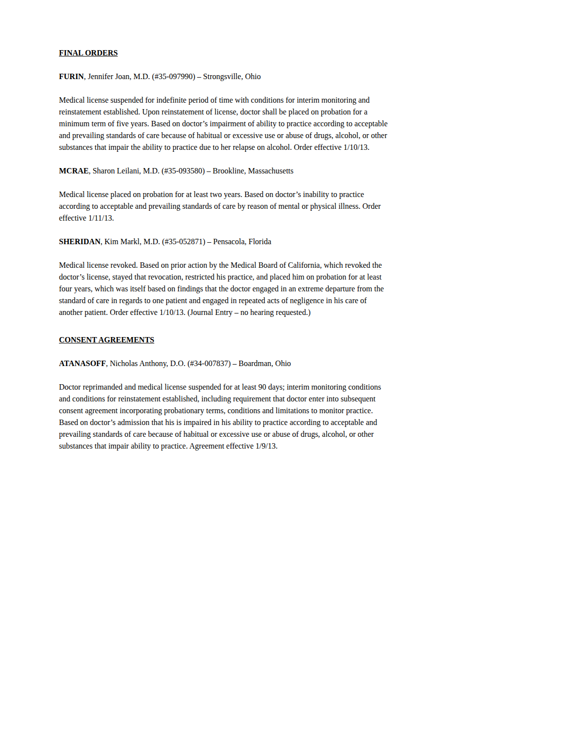FINAL ORDERS
FURIN, Jennifer Joan, M.D. (#35-097990) – Strongsville, Ohio
Medical license suspended for indefinite period of time with conditions for interim monitoring and reinstatement established. Upon reinstatement of license, doctor shall be placed on probation for a minimum term of five years. Based on doctor’s impairment of ability to practice according to acceptable and prevailing standards of care because of habitual or excessive use or abuse of drugs, alcohol, or other substances that impair the ability to practice due to her relapse on alcohol. Order effective 1/10/13.
MCRAE, Sharon Leilani, M.D. (#35-093580) – Brookline, Massachusetts
Medical license placed on probation for at least two years. Based on doctor’s inability to practice according to acceptable and prevailing standards of care by reason of mental or physical illness. Order effective 1/11/13.
SHERIDAN, Kim Markl, M.D. (#35-052871) – Pensacola, Florida
Medical license revoked. Based on prior action by the Medical Board of California, which revoked the doctor’s license, stayed that revocation, restricted his practice, and placed him on probation for at least four years, which was itself based on findings that the doctor engaged in an extreme departure from the standard of care in regards to one patient and engaged in repeated acts of negligence in his care of another patient. Order effective 1/10/13. (Journal Entry – no hearing requested.)
CONSENT AGREEMENTS
ATANASOFF, Nicholas Anthony, D.O. (#34-007837) – Boardman, Ohio
Doctor reprimanded and medical license suspended for at least 90 days; interim monitoring conditions and conditions for reinstatement established, including requirement that doctor enter into subsequent consent agreement incorporating probationary terms, conditions and limitations to monitor practice. Based on doctor’s admission that his is impaired in his ability to practice according to acceptable and prevailing standards of care because of habitual or excessive use or abuse of drugs, alcohol, or other substances that impair ability to practice. Agreement effective 1/9/13.